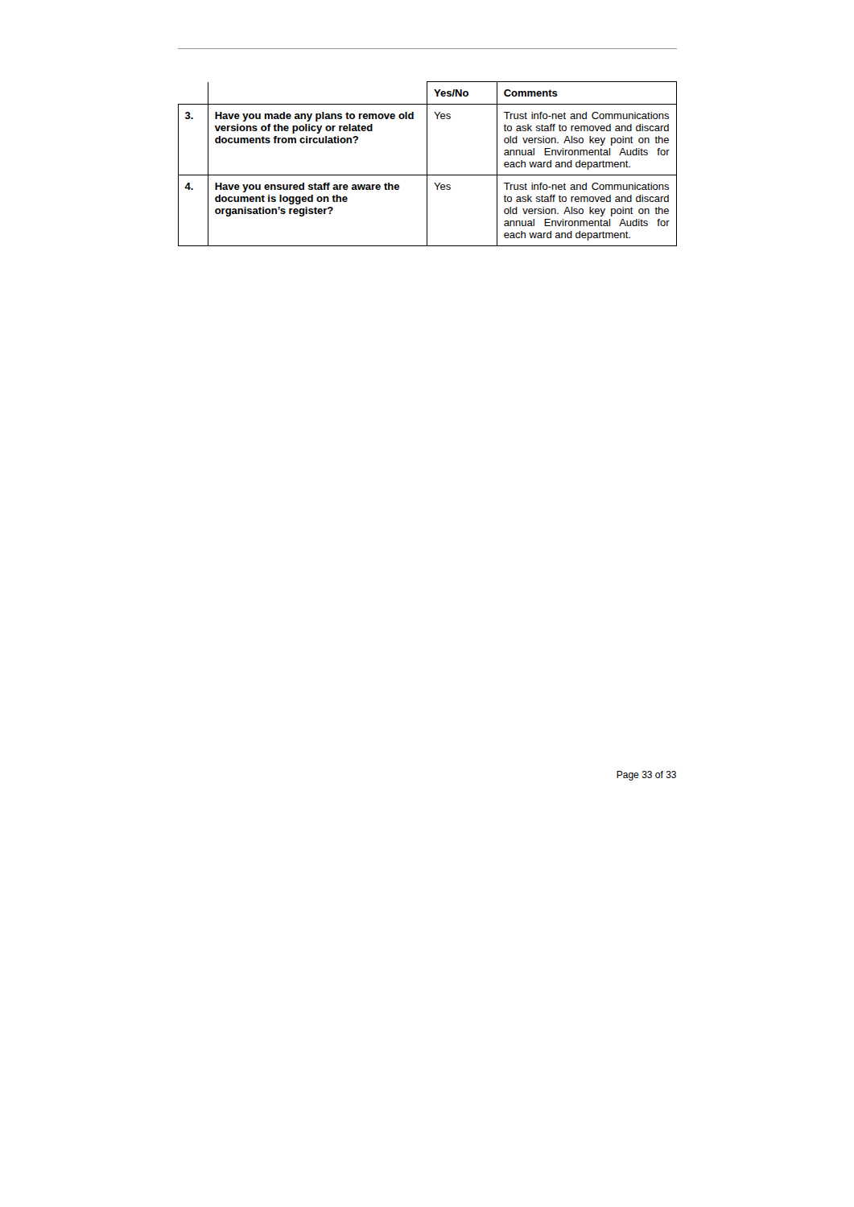| | | Yes/No | Comments |
| 3. | Have you made any plans to remove old versions of the policy or related documents from circulation? | Yes | Trust info-net and Communications to ask staff to removed and discard old version. Also key point on the annual Environmental Audits for each ward and department. |
| 4. | Have you ensured staff are aware the document is logged on the organisation’s register? | Yes | Trust info-net and Communications to ask staff to removed and discard old version. Also key point on the annual Environmental Audits for each ward and department. |
Page 33 of 33